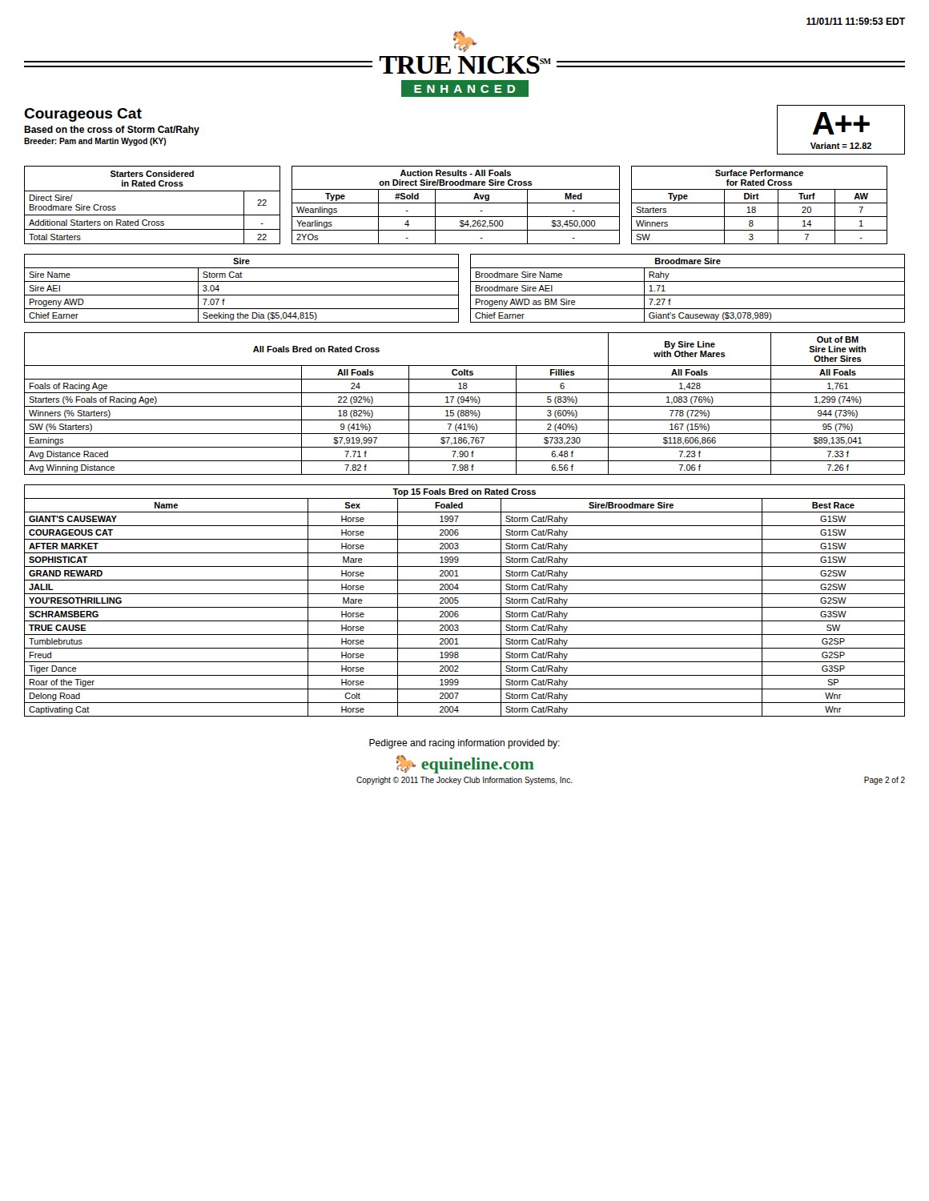11/01/11 11:59:53 EDT
🐎
TRUE NICKSSM
ENHANCED
Courageous Cat
Based on the cross of Storm Cat/Rahy
Breeder: Pam and Martin Wygod (KY)
A++
Variant = 12.82
| Starters Considered in Rated Cross |
| --- |
| Direct Sire/ Broodmare Sire Cross | 22 |
| Additional Starters on Rated Cross | - |
| Total Starters | 22 |
| Auction Results - All Foals on Direct Sire/Broodmare Sire Cross |
| --- |
| Type | #Sold | Avg | Med |
| Weanlings | - | - | - |
| Yearlings | 4 | $4,262,500 | $3,450,000 |
| 2YOs | - | - | - |
| Surface Performance for Rated Cross |
| --- |
| Type | Dirt | Turf | AW |
| Starters | 18 | 20 | 7 |
| Winners | 8 | 14 | 1 |
| SW | 3 | 7 | - |
| Sire |
| --- |
| Sire Name | Storm Cat |
| Sire AEI | 3.04 |
| Progeny AWD | 7.07 f |
| Chief Earner | Seeking the Dia ($5,044,815) |
| Broodmare Sire |
| --- |
| Broodmare Sire Name | Rahy |
| Broodmare Sire AEI | 1.71 |
| Progeny AWD as BM Sire | 7.27 f |
| Chief Earner | Giant's Causeway ($3,078,989) |
| All Foals Bred on Rated Cross | By Sire Line with Other Mares | Out of BM Sire Line with Other Sires |
| --- | --- | --- |
| | All Foals | Colts | Fillies | All Foals | All Foals |
| Foals of Racing Age | 24 | 18 | 6 | 1,428 | 1,761 |
| Starters (% Foals of Racing Age) | 22 (92%) | 17 (94%) | 5 (83%) | 1,083 (76%) | 1,299 (74%) |
| Winners (% Starters) | 18 (82%) | 15 (88%) | 3 (60%) | 778 (72%) | 944 (73%) |
| SW (% Starters) | 9 (41%) | 7 (41%) | 2 (40%) | 167 (15%) | 95 (7%) |
| Earnings | $7,919,997 | $7,186,767 | $733,230 | $118,606,866 | $89,135,041 |
| Avg Distance Raced | 7.71 f | 7.90 f | 6.48 f | 7.23 f | 7.33 f |
| Avg Winning Distance | 7.82 f | 7.98 f | 6.56 f | 7.06 f | 7.26 f |
| Top 15 Foals Bred on Rated Cross |
| --- |
| Name | Sex | Foaled | Sire/Broodmare Sire | Best Race |
| GIANT'S CAUSEWAY | Horse | 1997 | Storm Cat/Rahy | G1SW |
| COURAGEOUS CAT | Horse | 2006 | Storm Cat/Rahy | G1SW |
| AFTER MARKET | Horse | 2003 | Storm Cat/Rahy | G1SW |
| SOPHISTICAT | Mare | 1999 | Storm Cat/Rahy | G1SW |
| GRAND REWARD | Horse | 2001 | Storm Cat/Rahy | G2SW |
| JALIL | Horse | 2004 | Storm Cat/Rahy | G2SW |
| YOU'RESOTHRILLING | Mare | 2005 | Storm Cat/Rahy | G2SW |
| SCHRAMSBERG | Horse | 2006 | Storm Cat/Rahy | G3SW |
| TRUE CAUSE | Horse | 2003 | Storm Cat/Rahy | SW |
| Tumblebrutus | Horse | 2001 | Storm Cat/Rahy | G2SP |
| Freud | Horse | 1998 | Storm Cat/Rahy | G2SP |
| Tiger Dance | Horse | 2002 | Storm Cat/Rahy | G3SP |
| Roar of the Tiger | Horse | 1999 | Storm Cat/Rahy | SP |
| Delong Road | Colt | 2007 | Storm Cat/Rahy | Wnr |
| Captivating Cat | Horse | 2004 | Storm Cat/Rahy | Wnr |
Pedigree and racing information provided by:
🐎 equineline. com
Copyright © 2011 The Jockey Club Information Systems, Inc.
Page 2 of 2